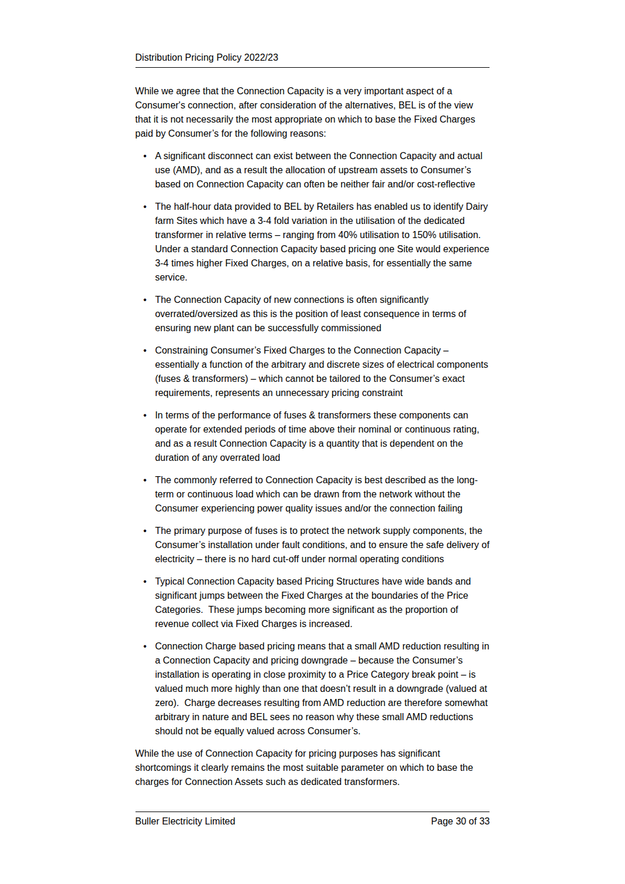Distribution Pricing Policy 2022/23
While we agree that the Connection Capacity is a very important aspect of a Consumer's connection, after consideration of the alternatives, BEL is of the view that it is not necessarily the most appropriate on which to base the Fixed Charges paid by Consumer’s for the following reasons:
A significant disconnect can exist between the Connection Capacity and actual use (AMD), and as a result the allocation of upstream assets to Consumer’s based on Connection Capacity can often be neither fair and/or cost-reflective
The half-hour data provided to BEL by Retailers has enabled us to identify Dairy farm Sites which have a 3-4 fold variation in the utilisation of the dedicated transformer in relative terms – ranging from 40% utilisation to 150% utilisation. Under a standard Connection Capacity based pricing one Site would experience 3-4 times higher Fixed Charges, on a relative basis, for essentially the same service.
The Connection Capacity of new connections is often significantly overrated/oversized as this is the position of least consequence in terms of ensuring new plant can be successfully commissioned
Constraining Consumer’s Fixed Charges to the Connection Capacity – essentially a function of the arbitrary and discrete sizes of electrical components (fuses & transformers) – which cannot be tailored to the Consumer’s exact requirements, represents an unnecessary pricing constraint
In terms of the performance of fuses & transformers these components can operate for extended periods of time above their nominal or continuous rating, and as a result Connection Capacity is a quantity that is dependent on the duration of any overrated load
The commonly referred to Connection Capacity is best described as the long-term or continuous load which can be drawn from the network without the Consumer experiencing power quality issues and/or the connection failing
The primary purpose of fuses is to protect the network supply components, the Consumer’s installation under fault conditions, and to ensure the safe delivery of electricity – there is no hard cut-off under normal operating conditions
Typical Connection Capacity based Pricing Structures have wide bands and significant jumps between the Fixed Charges at the boundaries of the Price Categories. These jumps becoming more significant as the proportion of revenue collect via Fixed Charges is increased.
Connection Charge based pricing means that a small AMD reduction resulting in a Connection Capacity and pricing downgrade – because the Consumer’s installation is operating in close proximity to a Price Category break point – is valued much more highly than one that doesn’t result in a downgrade (valued at zero). Charge decreases resulting from AMD reduction are therefore somewhat arbitrary in nature and BEL sees no reason why these small AMD reductions should not be equally valued across Consumer’s.
While the use of Connection Capacity for pricing purposes has significant shortcomings it clearly remains the most suitable parameter on which to base the charges for Connection Assets such as dedicated transformers.
Buller Electricity Limited Page 30 of 33